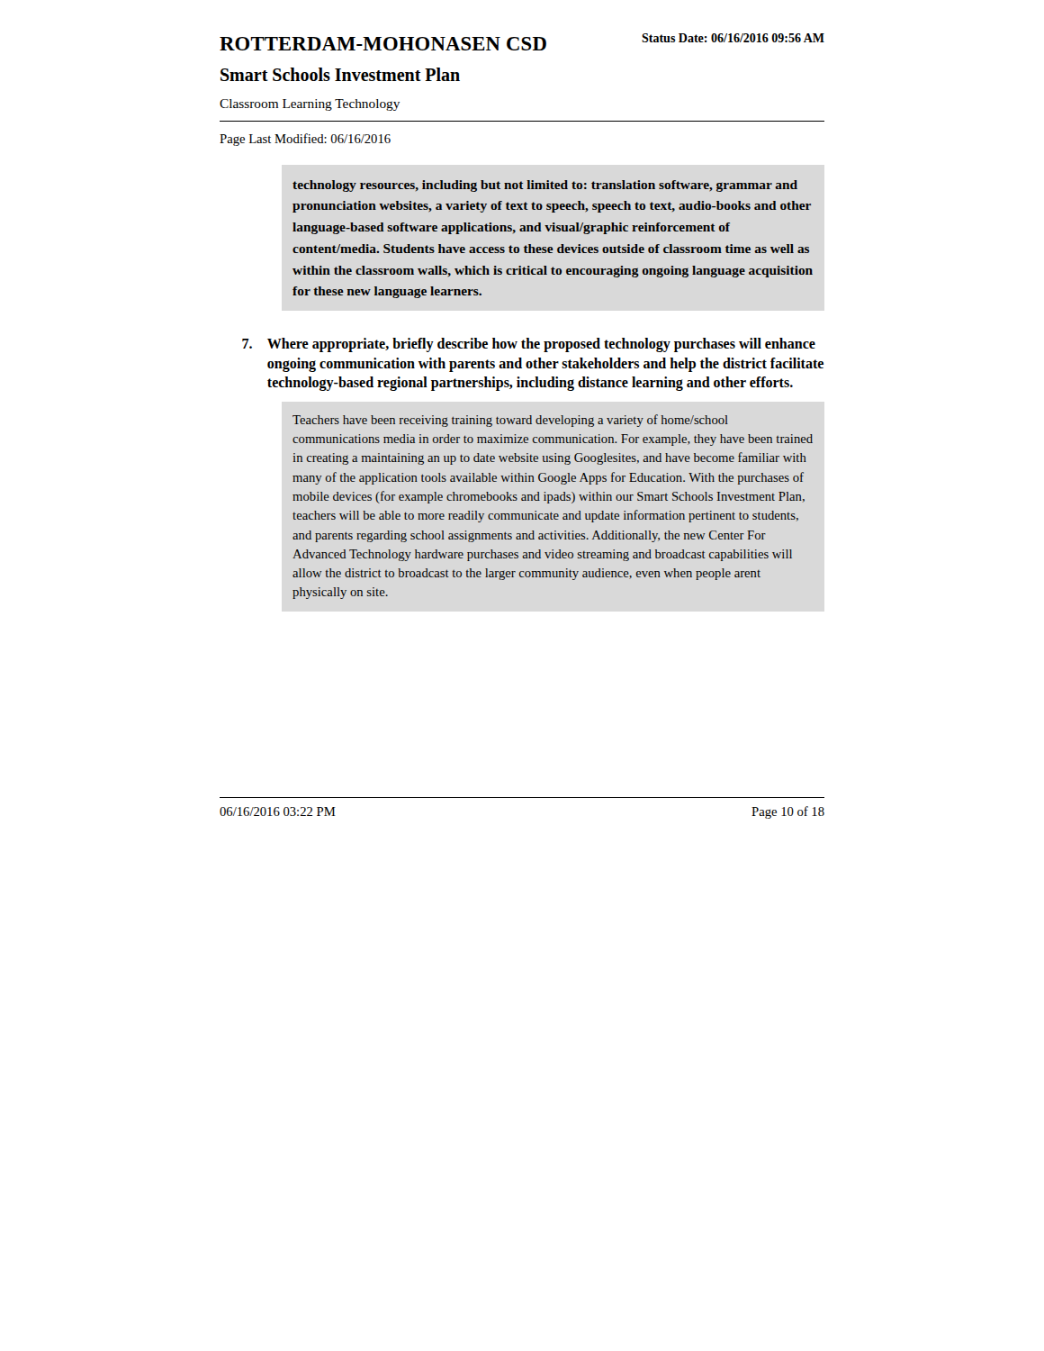Status Date: 06/16/2016 09:56 AM
ROTTERDAM-MOHONASEN CSD
Smart Schools Investment Plan
Classroom Learning Technology
Page Last Modified: 06/16/2016
technology resources, including but not limited to: translation software, grammar and pronunciation websites, a variety of text to speech, speech to text, audio-books and other language-based software applications, and visual/graphic reinforcement of content/media. Students have access to these devices outside of classroom time as well as within the classroom walls, which is critical to encouraging ongoing language acquisition for these new language learners.
7.
Where appropriate, briefly describe how the proposed technology purchases will enhance ongoing communication with parents and other stakeholders and help the district facilitate technology-based regional partnerships, including distance learning and other efforts.
Teachers have been receiving training toward developing a variety of home/school communications media in order to maximize communication. For example, they have been trained in creating a maintaining an up to date website using Googlesites, and have become familiar with many of the application tools available within Google Apps for Education. With the purchases of mobile devices (for example chromebooks and ipads) within our Smart Schools Investment Plan, teachers will be able to more readily communicate and update information pertinent to students, and parents regarding school assignments and activities. Additionally, the new Center For Advanced Technology hardware purchases and video streaming and broadcast capabilities will allow the district to broadcast to the larger community audience, even when people arent physically on site.
06/16/2016 03:22 PM
Page 10 of 18